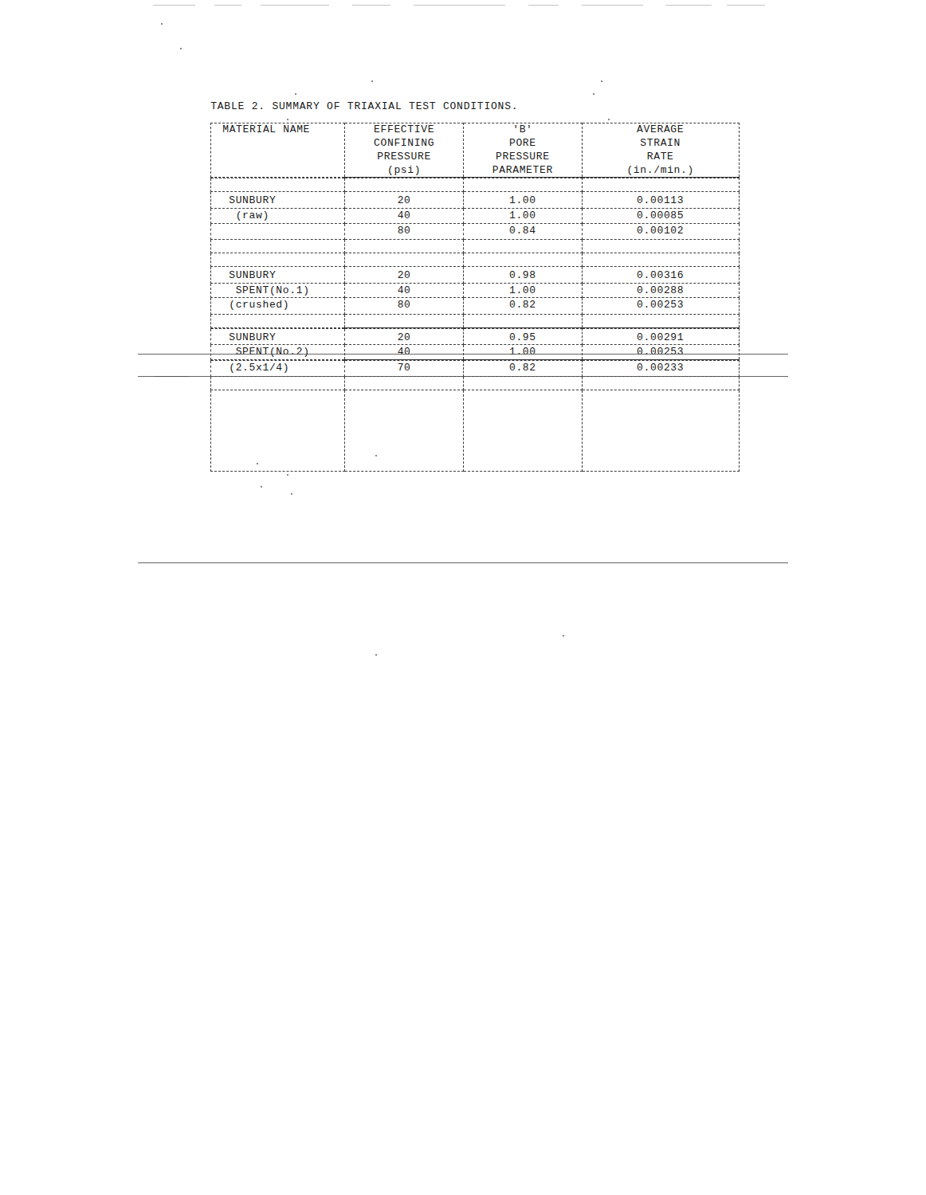TABLE 2. SUMMARY OF TRIAXIAL TEST CONDITIONS.
| MATERIAL NAME | EFFECTIVE CONFINING PRESSURE (psi) | 'B' PORE PRESSURE PARAMETER | AVERAGE STRAIN RATE (in./min.) |
| --- | --- | --- | --- |
| SUNBURY | 20 | 1.00 | 0.00113 |
| (raw) | 40 | 1.00 | 0.00085 |
| | 80 | 0.84 | 0.00102 |
| SUNBURY | 20 | 0.98 | 0.00316 |
| SPENT(No.1) | 40 | 1.00 | 0.00288 |
| (crushed) | 80 | 0.82 | 0.00253 |
| SUNBURY | 20 | 0.95 | 0.00291 |
| SPENT(No.2) | 40 | 1.00 | 0.00253 |
| (2.5x1/4) | 70 | 0.82 | 0.00233 |